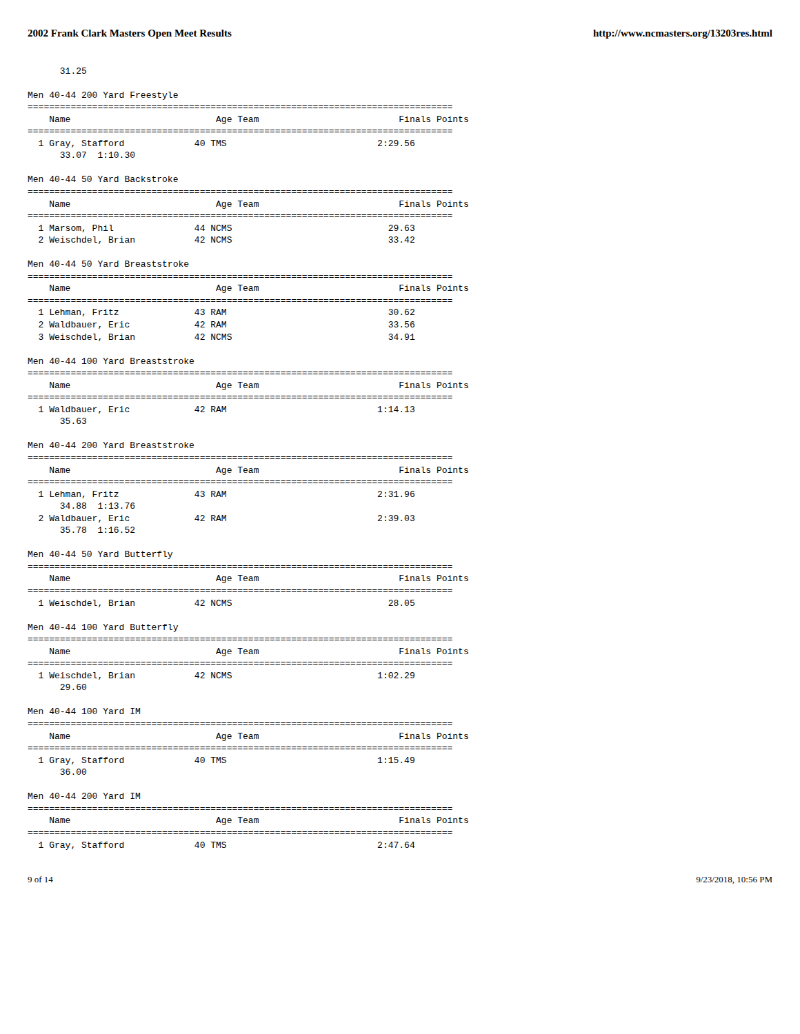2002 Frank Clark Masters Open Meet Results http://www.ncmasters.org/13203res.html
      31.25

Men 40-44 200 Yard Freestyle
===============================================================================
    Name                           Age Team                          Finals Points
===============================================================================
  1 Gray, Stafford             40 TMS                            2:29.56
      33.07  1:10.30

Men 40-44 50 Yard Backstroke
===============================================================================
    Name                           Age Team                          Finals Points
===============================================================================
  1 Marsom, Phil               44 NCMS                             29.63
  2 Weischdel, Brian           42 NCMS                             33.42

Men 40-44 50 Yard Breaststroke
===============================================================================
    Name                           Age Team                          Finals Points
===============================================================================
  1 Lehman, Fritz              43 RAM                              30.62
  2 Waldbauer, Eric            42 RAM                              33.56
  3 Weischdel, Brian           42 NCMS                             34.91

Men 40-44 100 Yard Breaststroke
===============================================================================
    Name                           Age Team                          Finals Points
===============================================================================
  1 Waldbauer, Eric            42 RAM                            1:14.13
      35.63

Men 40-44 200 Yard Breaststroke
===============================================================================
    Name                           Age Team                          Finals Points
===============================================================================
  1 Lehman, Fritz              43 RAM                            2:31.96
      34.88  1:13.76
  2 Waldbauer, Eric            42 RAM                            2:39.03
      35.78  1:16.52

Men 40-44 50 Yard Butterfly
===============================================================================
    Name                           Age Team                          Finals Points
===============================================================================
  1 Weischdel, Brian           42 NCMS                             28.05

Men 40-44 100 Yard Butterfly
===============================================================================
    Name                           Age Team                          Finals Points
===============================================================================
  1 Weischdel, Brian           42 NCMS                           1:02.29
      29.60

Men 40-44 100 Yard IM
===============================================================================
    Name                           Age Team                          Finals Points
===============================================================================
  1 Gray, Stafford             40 TMS                            1:15.49
      36.00

Men 40-44 200 Yard IM
===============================================================================
    Name                           Age Team                          Finals Points
===============================================================================
  1 Gray, Stafford             40 TMS                            2:47.64
9 of 14 9/23/2018, 10:56 PM